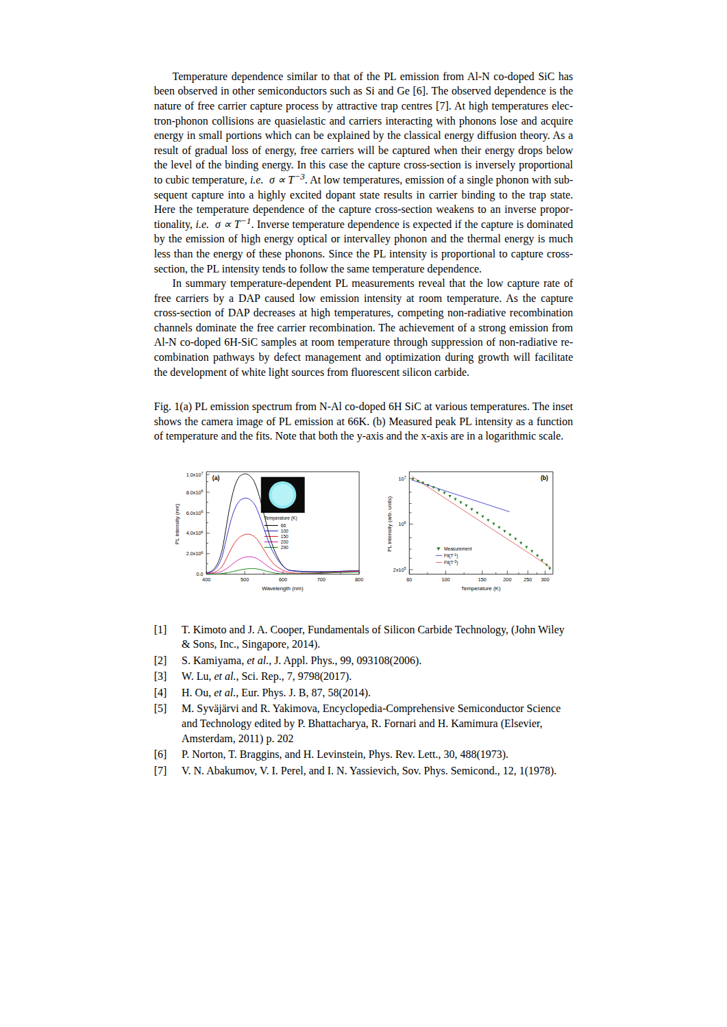Temperature dependence similar to that of the PL emission from Al-N co-doped SiC has been observed in other semiconductors such as Si and Ge [6]. The observed dependence is the nature of free carrier capture process by attractive trap centres [7]. At high temperatures electron-phonon collisions are quasielastic and carriers interacting with phonons lose and acquire energy in small portions which can be explained by the classical energy diffusion theory. As a result of gradual loss of energy, free carriers will be captured when their energy drops below the level of the binding energy. In this case the capture cross-section is inversely proportional to cubic temperature, i.e. σ ∝ T−3. At low temperatures, emission of a single phonon with subsequent capture into a highly excited dopant state results in carrier binding to the trap state. Here the temperature dependence of the capture cross-section weakens to an inverse proportionality, i.e. σ ∝ T−1. Inverse temperature dependence is expected if the capture is dominated by the emission of high energy optical or intervalley phonon and the thermal energy is much less than the energy of these phonons. Since the PL intensity is proportional to capture cross-section, the PL intensity tends to follow the same temperature dependence.
In summary temperature-dependent PL measurements reveal that the low capture rate of free carriers by a DAP caused low emission intensity at room temperature. As the capture cross-section of DAP decreases at high temperatures, competing non-radiative recombination channels dominate the free carrier recombination. The achievement of a strong emission from Al-N co-doped 6H-SiC samples at room temperature through suppression of non-radiative recombination pathways by defect management and optimization during growth will facilitate the development of white light sources from fluorescent silicon carbide.
Fig. 1(a) PL emission spectrum from N-Al co-doped 6H SiC at various temperatures. The inset shows the camera image of PL emission at 66K. (b) Measured peak PL intensity as a function of temperature and the fits. Note that both the y-axis and the x-axis are in a logarithmic scale.
0.0 2.0x106 4.0x106 6.0x106 8.0x106 1.0x107 400 500 600 700 800 Wavelength (nm) PL intensity (nm) (a) Temperature (K) 66 100 150 200 290 107 106 2x105 60 100 150 200 250 300 Temperature (K) PL intensity (arb. units) (b) Measurement Fit(T-1) Fit(T-3)
[1] T. Kimoto and J. A. Cooper, Fundamentals of Silicon Carbide Technology, (John Wiley & Sons, Inc., Singapore, 2014).
[2] S. Kamiyama, et al., J. Appl. Phys., 99, 093108(2006).
[3] W. Lu, et al., Sci. Rep., 7, 9798(2017).
[4] H. Ou, et al., Eur. Phys. J. B, 87, 58(2014).
[5] M. Syväjärvi and R. Yakimova, Encyclopedia-Comprehensive Semiconductor Science and Technology edited by P. Bhattacharya, R. Fornari and H. Kamimura (Elsevier, Amsterdam, 2011) p. 202
[6] P. Norton, T. Braggins, and H. Levinstein, Phys. Rev. Lett., 30, 488(1973).
[7] V. N. Abakumov, V. I. Perel, and I. N. Yassievich, Sov. Phys. Semicond., 12, 1(1978).